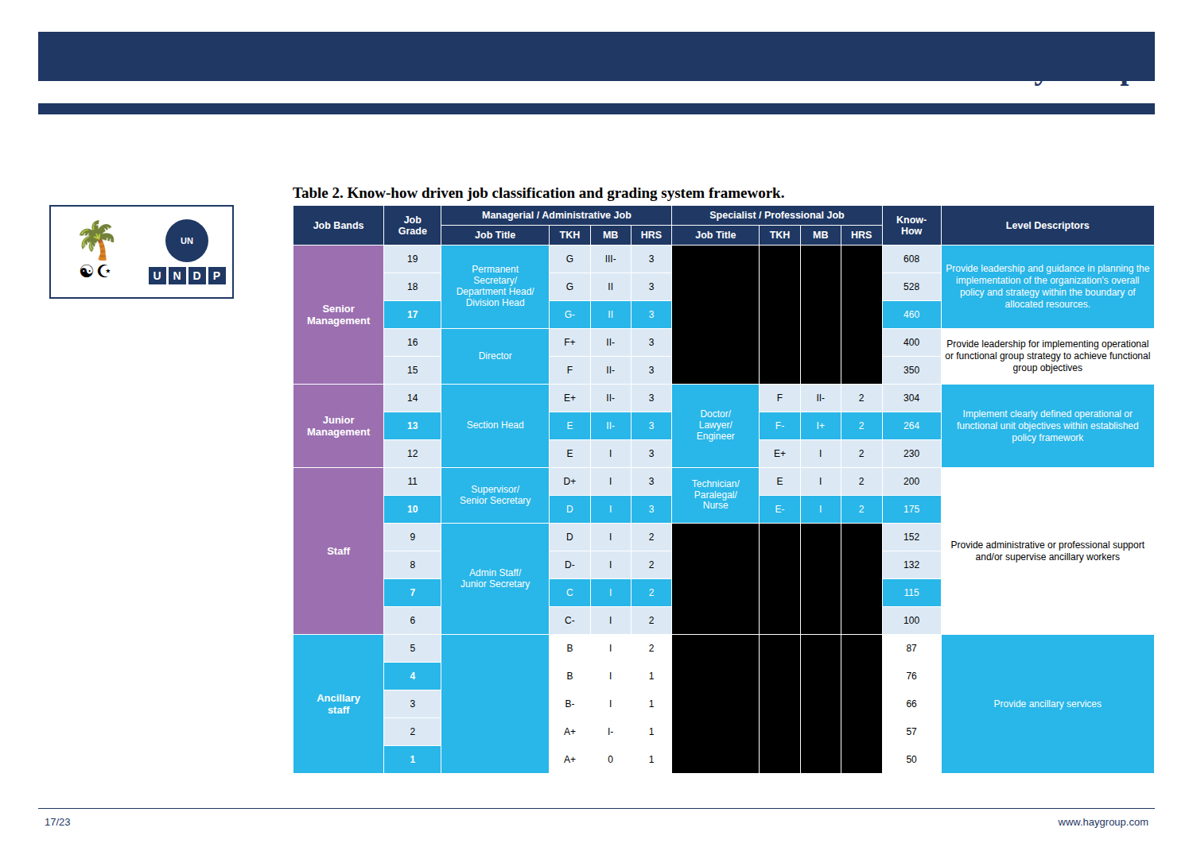HayGroup
🌴
☯☪
UN
UNDP
Table 2. Know-how driven job classification and grading system framework.
| Job Bands | Job Grade | Managerial / Administrative Job | Specialist / Professional Job | Know- How | Level Descriptors |
| --- | --- | --- | --- | --- | --- |
| Job Title | TKH | MB | HRS | Job Title | TKH | MB | HRS |
| Senior Management | 19 | Permanent Secretary/ Department Head/ Division Head | G | III- | 3 | | | | | 608 | Provide leadership and guidance in planning the implementation of the organization's overall policy and strategy within the boundary of allocated resources. |
| 18 | G | II | 3 | 528 |
| 17 | G- | II | 3 | 460 |
| 16 | Director | F+ | II- | 3 | 400 | Provide leadership for implementing operational or functional group strategy to achieve functional group objectives |
| 15 | F | II- | 3 | 350 |
| Junior Management | 14 | Section Head | E+ | II- | 3 | Doctor/ Lawyer/ Engineer | F | II- | 2 | 304 | Implement clearly defined operational or functional unit objectives within established policy framework |
| 13 | E | II- | 3 | F- | I+ | 2 | 264 |
| 12 | E | I | 3 | E+ | I | 2 | 230 |
| Staff | 11 | Supervisor/ Senior Secretary | D+ | I | 3 | Technician/ Paralegal/ Nurse | E | I | 2 | 200 | Provide administrative or professional support and/or supervise ancillary workers |
| 10 | D | I | 3 | E- | I | 2 | 175 |
| 9 | Admin Staff/ Junior Secretary | D | I | 2 | | | | | 152 |
| 8 | D- | I | 2 | 132 |
| 7 | C | I | 2 | 115 |
| 6 | C- | I | 2 | 100 |
| Ancillary staff | 5 | | B | I | 2 | | | | | 87 | Provide ancillary services |
| 4 | B | I | 1 | 76 |
| 3 | B- | I | 1 | 66 |
| 2 | A+ | I- | 1 | 57 |
| 1 | A+ | 0 | 1 | 50 |
17/23
www.haygroup.com